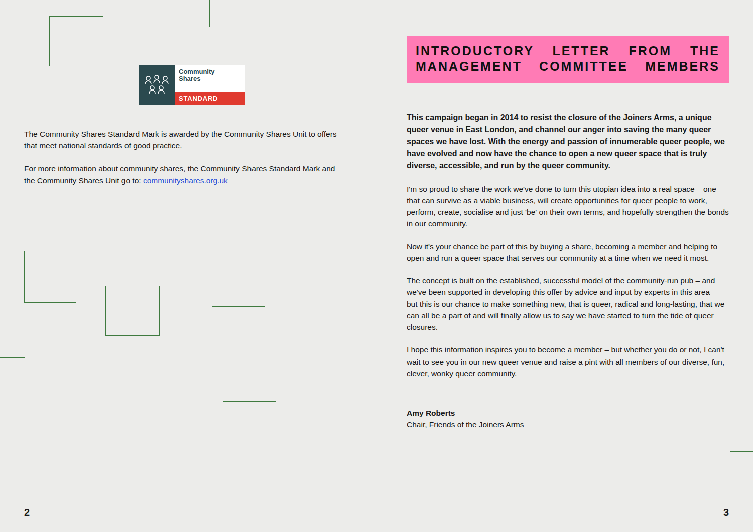Community
Shares
STANDARD
The Community Shares Standard Mark is awarded by the Community Shares Unit to offers that meet national standards of good practice.
For more information about community shares, the Community Shares Standard Mark and the Community Shares Unit go to: communityshares.org.uk
2
Introductory letter from the management committee members
This campaign began in 2014 to resist the closure of the Joiners Arms, a unique queer venue in East London, and channel our anger into saving the many queer spaces we have lost. With the energy and passion of innumerable queer people, we have evolved and now have the chance to open a new queer space that is truly diverse, accessible, and run by the queer community.
I'm so proud to share the work we've done to turn this utopian idea into a real space – one that can survive as a viable business, will create opportunities for queer people to work, perform, create, socialise and just 'be' on their own terms, and hopefully strengthen the bonds in our community.
Now it's your chance be part of this by buying a share, becoming a member and helping to open and run a queer space that serves our community at a time when we need it most.
The concept is built on the established, successful model of the community-run pub – and we've been supported in developing this offer by advice and input by experts in this area – but this is our chance to make something new, that is queer, radical and long-lasting, that we can all be a part of and will finally allow us to say we have started to turn the tide of queer closures.
I hope this information inspires you to become a member – but whether you do or not, I can't wait to see you in our new queer venue and raise a pint with all members of our diverse, fun, clever, wonky queer community.
Amy Roberts Chair, Friends of the Joiners Arms
3